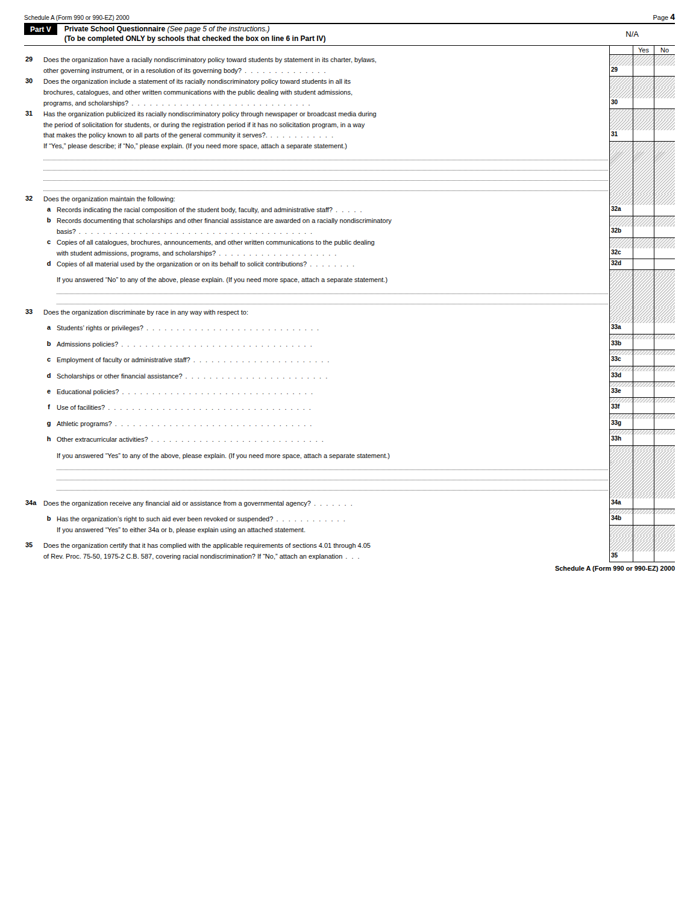Schedule A (Form 990 or 990-EZ) 2000
Page 4
Part V
Private School Questionnaire (See page 5 of the instructions.)
(To be completed ONLY by schools that checked the box on line 6 in Part IV)
N/A
| | | Yes | No |
| 29 | Does the organization have a racially nondiscriminatory policy toward students by statement in its charter, bylaws, | | | |
| | other governing instrument, or in a resolution of its governing body? . . . . . . . . . . . . . . | 29 | | |
| 30 | Does the organization include a statement of its racially nondiscriminatory policy toward students in all its | | | |
| | brochures, catalogues, and other written communications with the public dealing with student admissions, | | | |
| | programs, and scholarships? . . . . . . . . . . . . . . . . . . . . . . . . . . . . . . | 30 | | |
| 31 | Has the organization publicized its racially nondiscriminatory policy through newspaper or broadcast media during | | | |
| | the period of solicitation for students, or during the registration period if it has no solicitation program, in a way | | | |
| | that makes the policy known to all parts of the general community it serves?. . . . . . . . . . . . | 31 | | |
| | If “Yes,” please describe; if “No,” please explain. (If you need more space, attach a separate statement.) | | | |
| 32 | Does the organization maintain the following: | | | |
| | a | Records indicating the racial composition of the student body, faculty, and administrative staff? . . . . . | 32a | | |
| | b | Records documenting that scholarships and other financial assistance are awarded on a racially nondiscriminatory | | | |
| | | basis? . . . . . . . . . . . . . . . . . . . . . . . . . . . . . . . . . . . . . . . | 32b | | |
| | c | Copies of all catalogues, brochures, announcements, and other written communications to the public dealing | | | |
| | | with student admissions, programs, and scholarships? . . . . . . . . . . . . . . . . . . . . | 32c | | |
| | d | Copies of all material used by the organization or on its behalf to solicit contributions? . . . . . . . . | 32d | | |
| | | If you answered “No” to any of the above, please explain. (If you need more space, attach a separate statement.) | | | |
| 33 | Does the organization discriminate by race in any way with respect to: | | | |
| | a | Students’ rights or privileges? . . . . . . . . . . . . . . . . . . . . . . . . . . . . . | 33a | | |
| | b | Admissions policies? . . . . . . . . . . . . . . . . . . . . . . . . . . . . . . . . | 33b | | |
| | c | Employment of faculty or administrative staff? . . . . . . . . . . . . . . . . . . . . . . . | 33c | | |
| | d | Scholarships or other financial assistance? . . . . . . . . . . . . . . . . . . . . . . . . | 33d | | |
| | e | Educational policies? . . . . . . . . . . . . . . . . . . . . . . . . . . . . . . . . | 33e | | |
| | f | Use of facilities? . . . . . . . . . . . . . . . . . . . . . . . . . . . . . . . . . . | 33f | | |
| | g | Athletic programs? . . . . . . . . . . . . . . . . . . . . . . . . . . . . . . . . . | 33g | | |
| | h | Other extracurricular activities? . . . . . . . . . . . . . . . . . . . . . . . . . . . . . | 33h | | |
| | | If you answered “Yes” to any of the above, please explain. (If you need more space, attach a separate statement.) | | | |
| 34a | Does the organization receive any financial aid or assistance from a governmental agency? . . . . . . . | 34a | | |
| | b | Has the organization’s right to such aid ever been revoked or suspended? . . . . . . . . . . . . | 34b | | |
| | | If you answered “Yes” to either 34a or b, please explain using an attached statement. | | | |
| 35 | Does the organization certify that it has complied with the applicable requirements of sections 4.01 through 4.05 | | | |
| | of Rev. Proc. 75-50, 1975-2 C.B. 587, covering racial nondiscrimination? If “No,” attach an explanation . . . | 35 | | |
Schedule A (Form 990 or 990-EZ) 2000